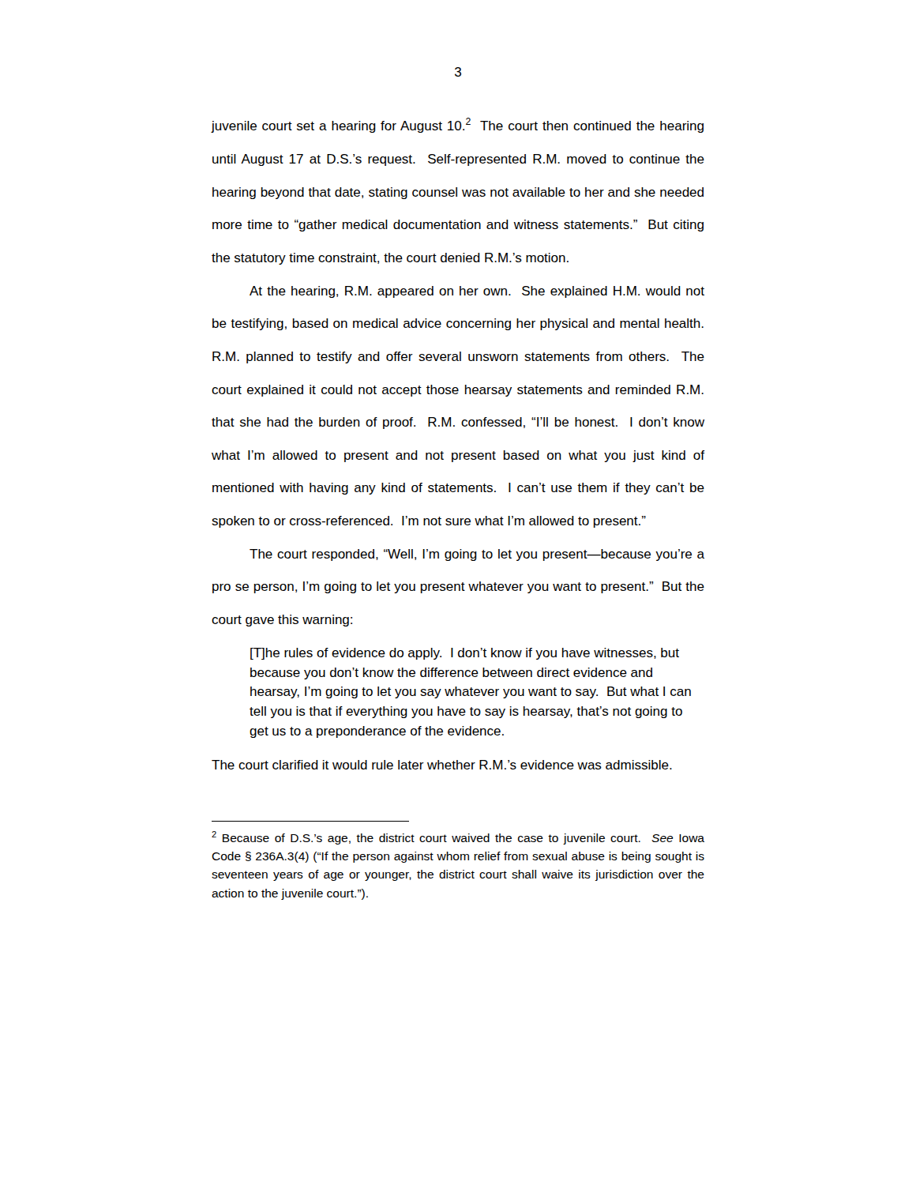3
juvenile court set a hearing for August 10.2 The court then continued the hearing until August 17 at D.S.’s request. Self-represented R.M. moved to continue the hearing beyond that date, stating counsel was not available to her and she needed more time to “gather medical documentation and witness statements.” But citing the statutory time constraint, the court denied R.M.’s motion.
At the hearing, R.M. appeared on her own. She explained H.M. would not be testifying, based on medical advice concerning her physical and mental health. R.M. planned to testify and offer several unsworn statements from others. The court explained it could not accept those hearsay statements and reminded R.M. that she had the burden of proof. R.M. confessed, “I’ll be honest. I don’t know what I’m allowed to present and not present based on what you just kind of mentioned with having any kind of statements. I can’t use them if they can’t be spoken to or cross-referenced. I’m not sure what I’m allowed to present.”
The court responded, “Well, I’m going to let you present—because you’re a pro se person, I’m going to let you present whatever you want to present.” But the court gave this warning:
[T]he rules of evidence do apply. I don’t know if you have witnesses, but because you don’t know the difference between direct evidence and hearsay, I’m going to let you say whatever you want to say. But what I can tell you is that if everything you have to say is hearsay, that’s not going to get us to a preponderance of the evidence.
The court clarified it would rule later whether R.M.’s evidence was admissible.
2 Because of D.S.’s age, the district court waived the case to juvenile court. See Iowa Code § 236A.3(4) (“If the person against whom relief from sexual abuse is being sought is seventeen years of age or younger, the district court shall waive its jurisdiction over the action to the juvenile court.”).